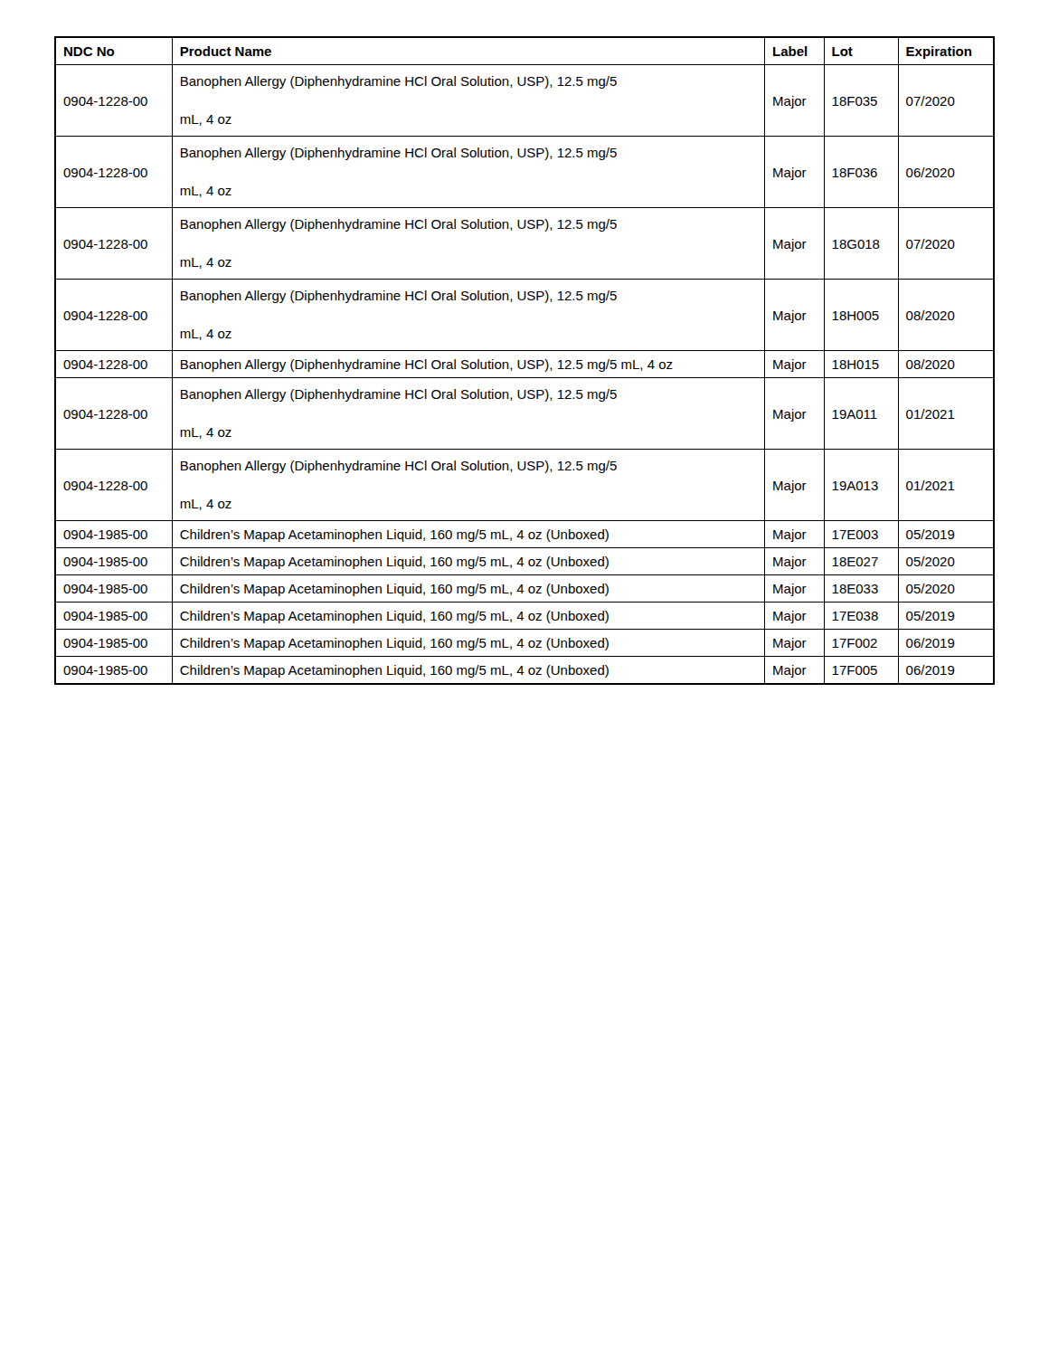| NDC No | Product Name | Label | Lot | Expiration |
| --- | --- | --- | --- | --- |
| 0904-1228-00 | Banophen Allergy (Diphenhydramine HCl Oral Solution, USP), 12.5 mg/5 mL, 4 oz | Major | 18F035 | 07/2020 |
| 0904-1228-00 | Banophen Allergy (Diphenhydramine HCl Oral Solution, USP), 12.5 mg/5 mL, 4 oz | Major | 18F036 | 06/2020 |
| 0904-1228-00 | Banophen Allergy (Diphenhydramine HCl Oral Solution, USP), 12.5 mg/5 mL, 4 oz | Major | 18G018 | 07/2020 |
| 0904-1228-00 | Banophen Allergy (Diphenhydramine HCl Oral Solution, USP), 12.5 mg/5 mL, 4 oz | Major | 18H005 | 08/2020 |
| 0904-1228-00 | Banophen Allergy (Diphenhydramine HCl Oral Solution, USP), 12.5 mg/5 mL, 4 oz | Major | 18H015 | 08/2020 |
| 0904-1228-00 | Banophen Allergy (Diphenhydramine HCl Oral Solution, USP), 12.5 mg/5 mL, 4 oz | Major | 19A011 | 01/2021 |
| 0904-1228-00 | Banophen Allergy (Diphenhydramine HCl Oral Solution, USP), 12.5 mg/5 mL, 4 oz | Major | 19A013 | 01/2021 |
| 0904-1985-00 | Children’s Mapap Acetaminophen Liquid, 160 mg/5 mL, 4 oz (Unboxed) | Major | 17E003 | 05/2019 |
| 0904-1985-00 | Children’s Mapap Acetaminophen Liquid, 160 mg/5 mL, 4 oz (Unboxed) | Major | 18E027 | 05/2020 |
| 0904-1985-00 | Children’s Mapap Acetaminophen Liquid, 160 mg/5 mL, 4 oz (Unboxed) | Major | 18E033 | 05/2020 |
| 0904-1985-00 | Children’s Mapap Acetaminophen Liquid, 160 mg/5 mL, 4 oz (Unboxed) | Major | 17E038 | 05/2019 |
| 0904-1985-00 | Children’s Mapap Acetaminophen Liquid, 160 mg/5 mL, 4 oz (Unboxed) | Major | 17F002 | 06/2019 |
| 0904-1985-00 | Children’s Mapap Acetaminophen Liquid, 160 mg/5 mL, 4 oz (Unboxed) | Major | 17F005 | 06/2019 |